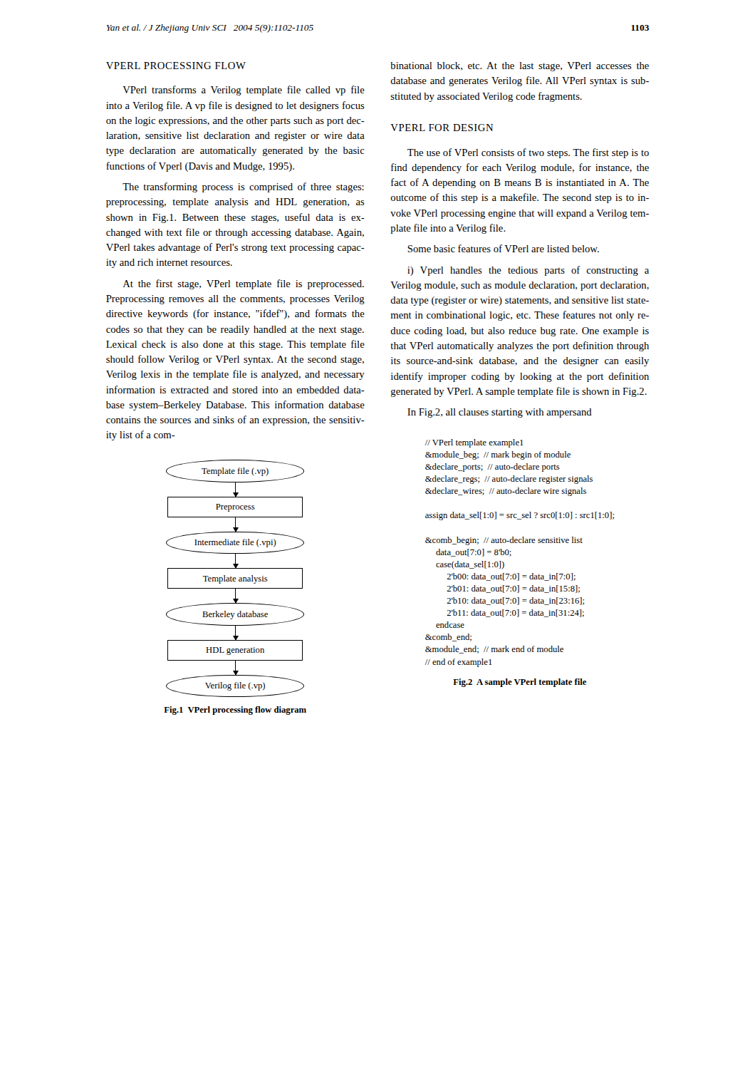Yan et al. / J Zhejiang Univ SCI 2004 5(9):1102-1105 1103
VPerl processing flow
VPerl transforms a Verilog template file called vp file into a Verilog file. A vp file is designed to let designers focus on the logic expressions, and the other parts such as port declaration, sensitive list declaration and register or wire data type declaration are automatically generated by the basic functions of Vperl (Davis and Mudge, 1995).
The transforming process is comprised of three stages: preprocessing, template analysis and HDL generation, as shown in Fig.1. Between these stages, useful data is exchanged with text file or through accessing database. Again, VPerl takes advantage of Perl's strong text processing capacity and rich internet resources.
At the first stage, VPerl template file is preprocessed. Preprocessing removes all the comments, processes Verilog directive keywords (for instance, "ifdef"), and formats the codes so that they can be readily handled at the next stage. Lexical check is also done at this stage. This template file should follow Verilog or VPerl syntax. At the second stage, Verilog lexis in the template file is analyzed, and necessary information is extracted and stored into an embedded database system–Berkeley Database. This information database contains the sources and sinks of an expression, the sensitivity list of a com-
Template file (.vp)
Preprocess
Intermediate file (.vpi)
Template analysis
Berkeley database
HDL generation
Verilog file (.vp)
Fig.1 VPerl processing flow diagram
binational block, etc. At the last stage, VPerl accesses the database and generates Verilog file. All VPerl syntax is substituted by associated Verilog code fragments.
VPerl for design
The use of VPerl consists of two steps. The first step is to find dependency for each Verilog module, for instance, the fact of A depending on B means B is instantiated in A. The outcome of this step is a makefile. The second step is to invoke VPerl processing engine that will expand a Verilog template file into a Verilog file.
Some basic features of VPerl are listed below.
i) Vperl handles the tedious parts of constructing a Verilog module, such as module declaration, port declaration, data type (register or wire) statements, and sensitive list statement in combinational logic, etc. These features not only reduce coding load, but also reduce bug rate. One example is that VPerl automatically analyzes the port definition through its source-and-sink database, and the designer can easily identify improper coding by looking at the port definition generated by VPerl. A sample template file is shown in Fig.2.
In Fig.2, all clauses starting with ampersand
// VPerl template example1 &module_beg; // mark begin of module &declare_ports; // auto-declare ports &declare_regs; // auto-declare register signals &declare_wires; // auto-declare wire signals assign data_sel[1:0] = src_sel ? src0[1:0] : src1[1:0]; &comb_begin; // auto-declare sensitive list data_out[7:0] = 8'b0; case(data_sel[1:0]) 2'b00: data_out[7:0] = data_in[7:0]; 2'b01: data_out[7:0] = data_in[15:8]; 2'b10: data_out[7:0] = data_in[23:16]; 2'b11: data_out[7:0] = data_in[31:24]; endcase &comb_end; &module_end; // mark end of module // end of example1
Fig.2 A sample VPerl template file